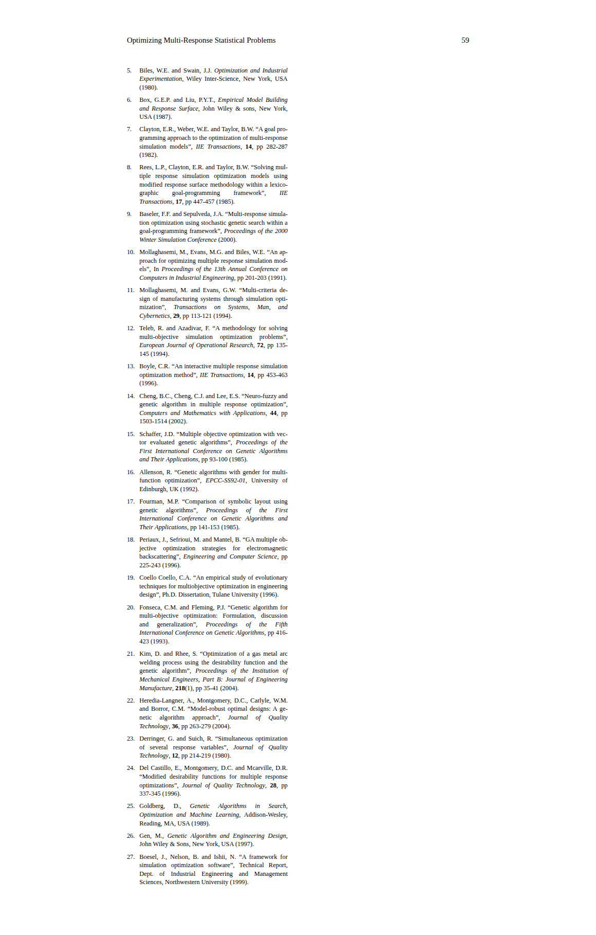Optimizing Multi-Response Statistical Problems 59
5. Biles, W.E. and Swain, J.J. Optimization and Industrial Experimentation, Wiley Inter-Science, New York, USA (1980).
6. Box, G.E.P. and Liu, P.Y.T., Empirical Model Building and Response Surface, John Wiley & sons, New York, USA (1987).
7. Clayton, E.R., Weber, W.E. and Taylor, B.W. “A goal programming approach to the optimization of multi-response simulation models”, IIE Transactions, 14, pp 282-287 (1982).
8. Rees, L.P., Clayton, E.R. and Taylor, B.W. “Solving multiple response simulation optimization models using modified response surface methodology within a lexicographic goal-programming framework”, IIE Transactions, 17, pp 447-457 (1985).
9. Baseler, F.F. and Sepulveda, J.A. “Multi-response simulation optimization using stochastic genetic search within a goal-programming framework”, Proceedings of the 2000 Winter Simulation Conference (2000).
10. Mollaghasemi, M., Evans, M.G. and Biles, W.E. “An approach for optimizing multiple response simulation models”, In Proceedings of the 13th Annual Conference on Computers in Industrial Engineering, pp 201-203 (1991).
11. Mollaghasemi, M. and Evans, G.W. “Multi-criteria design of manufacturing systems through simulation optimization”, Transactions on Systems, Man, and Cybernetics, 29, pp 113-121 (1994).
12. Teleb, R. and Azadivar, F. “A methodology for solving multi-objective simulation optimization problems”, European Journal of Operational Research, 72, pp 135-145 (1994).
13. Boyle, C.R. “An interactive multiple response simulation optimization method”, IIE Transactions, 14, pp 453-463 (1996).
14. Cheng, B.C., Cheng, C.J. and Lee, E.S. “Neuro-fuzzy and genetic algorithm in multiple response optimization”, Computers and Mathematics with Applications, 44, pp 1503-1514 (2002).
15. Schaffer, J.D. “Multiple objective optimization with vector evaluated genetic algorithms”, Proceedings of the First International Conference on Genetic Algorithms and Their Applications, pp 93-100 (1985).
16. Allenson, R. “Genetic algorithms with gender for multi-function optimization”, EPCC-SS92-01, University of Edinburgh, UK (1992).
17. Fourman, M.P. “Comparison of symbolic layout using genetic algorithms”, Proceedings of the First International Conference on Genetic Algorithms and Their Applications, pp 141-153 (1985).
18. Periaux, J., Sefrioui, M. and Mantel, B. “GA multiple objective optimization strategies for electromagnetic backscattering”, Engineering and Computer Science, pp 225-243 (1996).
19. Coello Coello, C.A. “An empirical study of evolutionary techniques for multiobjective optimization in engineering design”, Ph.D. Dissertation, Tulane University (1996).
20. Fonseca, C.M. and Fleming, P.J. “Genetic algorithm for multi-objective optimization: Formulation, discussion and generalization”, Proceedings of the Fifth International Conference on Genetic Algorithms, pp 416-423 (1993).
21. Kim, D. and Rhee, S. “Optimization of a gas metal arc welding process using the desirability function and the genetic algorithm”, Proceedings of the Institution of Mechanical Engineers, Part B: Journal of Engineering Manufacture, 218(1), pp 35-41 (2004).
22. Heredia-Langner, A., Montgomery, D.C., Carlyle, W.M. and Borror, C.M. “Model-robust optimal designs: A genetic algorithm approach”, Journal of Quality Technology, 36, pp 263-279 (2004).
23. Derringer, G. and Suich, R. “Simultaneous optimization of several response variables”, Journal of Quality Technology, 12, pp 214-219 (1980).
24. Del Castillo, E., Montgomery, D.C. and Mcarville, D.R. “Modified desirability functions for multiple response optimizations”, Journal of Quality Technology, 28, pp 337-345 (1996).
25. Goldberg, D., Genetic Algorithms in Search, Optimization and Machine Learning, Addison-Wesley, Reading, MA, USA (1989).
26. Gen, M., Genetic Algorithm and Engineering Design, John Wiley & Sons, New York, USA (1997).
27. Boesel, J., Nelson, B. and Ishii, N. “A framework for simulation optimization software”, Technical Report, Dept. of Industrial Engineering and Management Sciences, Northwestern University (1999).